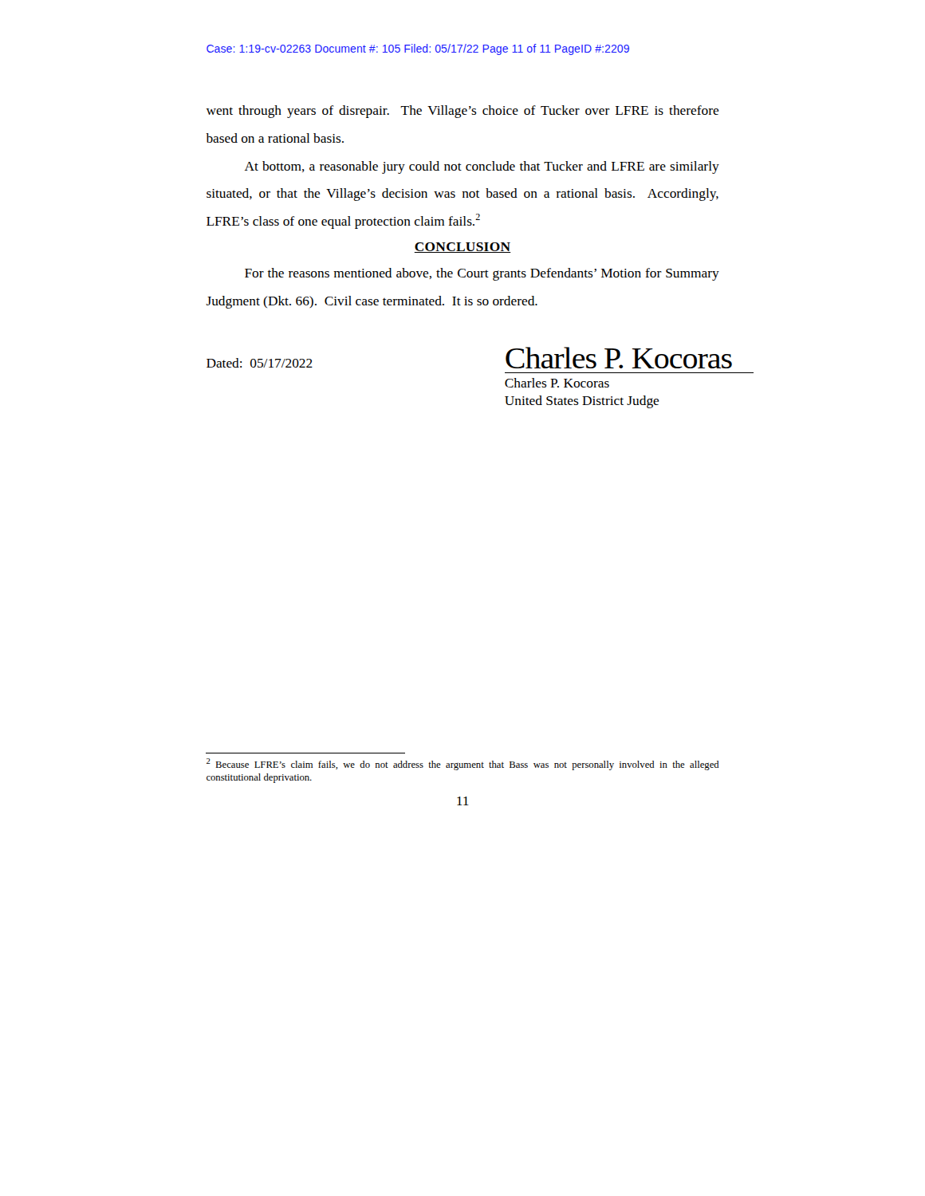Case: 1:19-cv-02263 Document #: 105 Filed: 05/17/22 Page 11 of 11 PageID #:2209
went through years of disrepair. The Village’s choice of Tucker over LFRE is therefore based on a rational basis.
At bottom, a reasonable jury could not conclude that Tucker and LFRE are similarly situated, or that the Village’s decision was not based on a rational basis. Accordingly, LFRE’s class of one equal protection claim fails.2
CONCLUSION
For the reasons mentioned above, the Court grants Defendants’ Motion for Summary Judgment (Dkt. 66). Civil case terminated. It is so ordered.
Dated: 05/17/2022
Charles P. Kocoras
Charles P. Kocoras
United States District Judge
2 Because LFRE’s claim fails, we do not address the argument that Bass was not personally involved in the alleged constitutional deprivation.
11